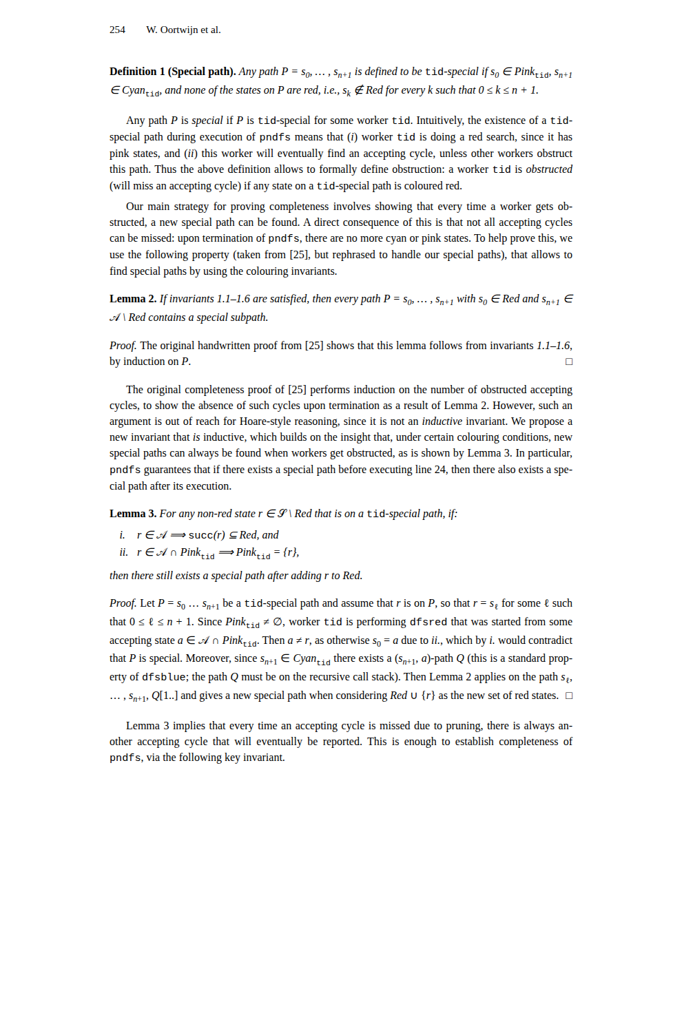254 W. Oortwijn et al.
Definition 1 (Special path). Any path P = s0, … , sn+1 is defined to be tid-special if s0 ∈ Pinktid, sn+1 ∈ Cyantid, and none of the states on P are red, i.e., sk ∉ Red for every k such that 0 ≤ k ≤ n + 1.
Any path P is special if P is tid-special for some worker tid. Intuitively, the existence of a tid-special path during execution of pndfs means that (i) worker tid is doing a red search, since it has pink states, and (ii) this worker will eventually find an accepting cycle, unless other workers obstruct this path. Thus the above definition allows to formally define obstruction: a worker tid is obstructed (will miss an accepting cycle) if any state on a tid-special path is coloured red.
Our main strategy for proving completeness involves showing that every time a worker gets obstructed, a new special path can be found. A direct consequence of this is that not all accepting cycles can be missed: upon termination of pndfs, there are no more cyan or pink states. To help prove this, we use the following property (taken from [25], but rephrased to handle our special paths), that allows to find special paths by using the colouring invariants.
Lemma 2. If invariants 1.1–1.6 are satisfied, then every path P = s0, … , sn+1 with s0 ∈ Red and sn+1 ∈ 𝒜 \ Red contains a special subpath.
Proof. The original handwritten proof from [25] shows that this lemma follows from invariants 1.1–1.6, by induction on P. □
The original completeness proof of [25] performs induction on the number of obstructed accepting cycles, to show the absence of such cycles upon termination as a result of Lemma 2. However, such an argument is out of reach for Hoare-style reasoning, since it is not an inductive invariant. We propose a new invariant that is inductive, which builds on the insight that, under certain colouring conditions, new special paths can always be found when workers get obstructed, as is shown by Lemma 3. In particular, pndfs guarantees that if there exists a special path before executing line 24, then there also exists a special path after its execution.
Lemma 3. For any non-red state r ∈ 𝒮 \ Red that is on a tid-special path, if:
r ∈ 𝒜 ⟹ succ(r) ⊆ Red, and
r ∈ 𝒜 ∩ Pinktid ⟹ Pinktid = {r},
then there still exists a special path after adding r to Red.
Proof. Let P = s0 … sn+1 be a tid-special path and assume that r is on P, so that r = sℓ for some ℓ such that 0 ≤ ℓ ≤ n + 1. Since Pinktid ≠ ∅, worker tid is performing dfsred that was started from some accepting state a ∈ 𝒜 ∩ Pinktid. Then a ≠ r, as otherwise s0 = a due to ii., which by i. would contradict that P is special. Moreover, since sn+1 ∈ Cyantid there exists a (sn+1, a)-path Q (this is a standard property of dfsblue; the path Q must be on the recursive call stack). Then Lemma 2 applies on the path sℓ, … , sn+1, Q[1..] and gives a new special path when considering Red ∪ {r} as the new set of red states. □
Lemma 3 implies that every time an accepting cycle is missed due to pruning, there is always another accepting cycle that will eventually be reported. This is enough to establish completeness of pndfs, via the following key invariant.